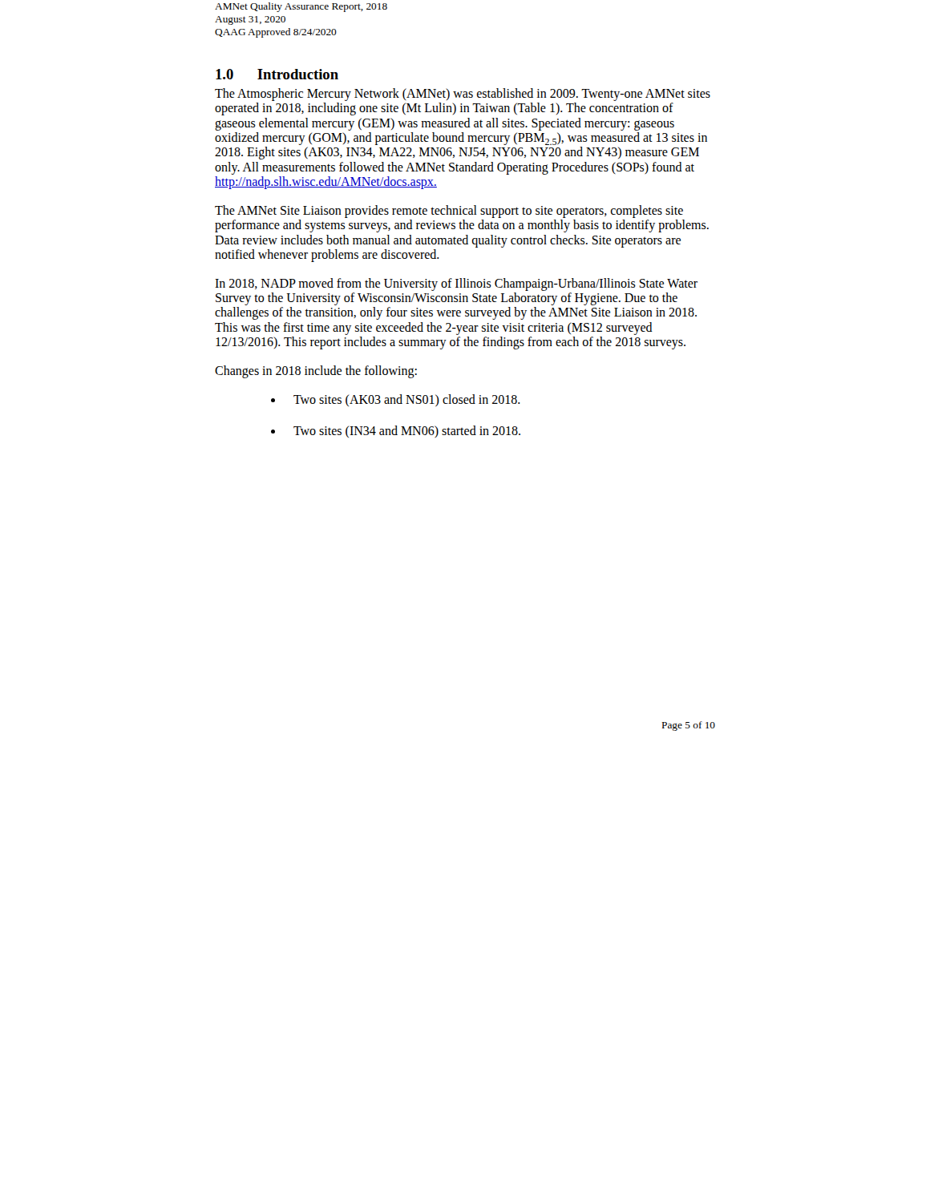AMNet Quality Assurance Report, 2018
August 31, 2020
QAAG Approved 8/24/2020
1.0 Introduction
The Atmospheric Mercury Network (AMNet) was established in 2009. Twenty-one AMNet sites operated in 2018, including one site (Mt Lulin) in Taiwan (Table 1). The concentration of gaseous elemental mercury (GEM) was measured at all sites. Speciated mercury: gaseous oxidized mercury (GOM), and particulate bound mercury (PBM2.5), was measured at 13 sites in 2018. Eight sites (AK03, IN34, MA22, MN06, NJ54, NY06, NY20 and NY43) measure GEM only. All measurements followed the AMNet Standard Operating Procedures (SOPs) found at http://nadp.slh.wisc.edu/AMNet/docs.aspx.
The AMNet Site Liaison provides remote technical support to site operators, completes site performance and systems surveys, and reviews the data on a monthly basis to identify problems. Data review includes both manual and automated quality control checks. Site operators are notified whenever problems are discovered.
In 2018, NADP moved from the University of Illinois Champaign-Urbana/Illinois State Water Survey to the University of Wisconsin/Wisconsin State Laboratory of Hygiene. Due to the challenges of the transition, only four sites were surveyed by the AMNet Site Liaison in 2018. This was the first time any site exceeded the 2-year site visit criteria (MS12 surveyed 12/13/2016). This report includes a summary of the findings from each of the 2018 surveys.
Changes in 2018 include the following:
Two sites (AK03 and NS01) closed in 2018.
Two sites (IN34 and MN06) started in 2018.
Page 5 of 10